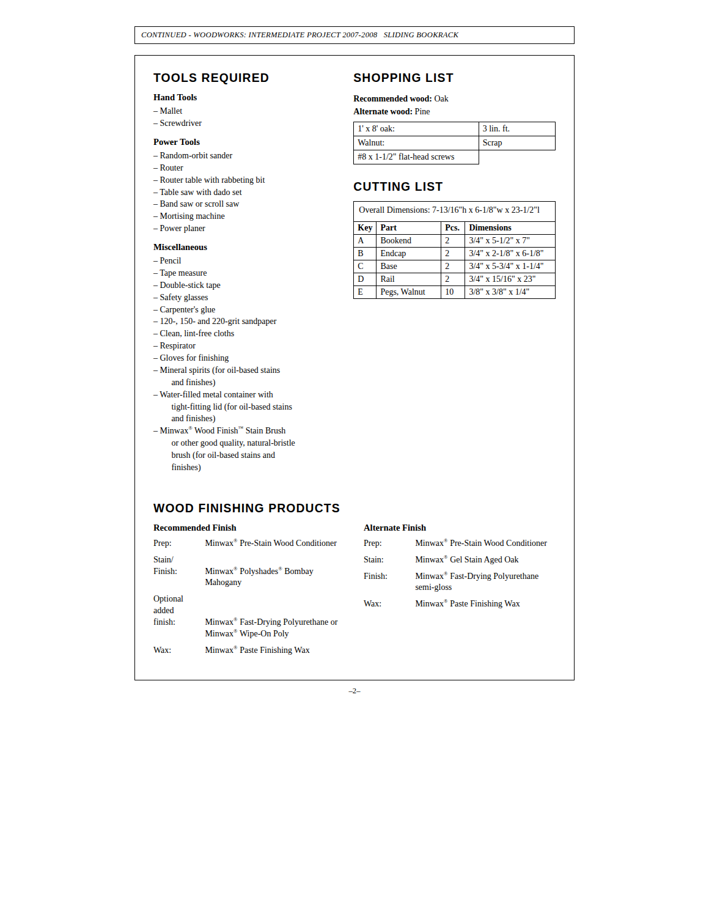CONTINUED - WOODWORKS: INTERMEDIATE PROJECT 2007-2008 SLIDING BOOKRACK
TOOLS REQUIRED
Hand Tools
– Mallet
– Screwdriver
Power Tools
– Random-orbit sander
– Router
– Router table with rabbeting bit
– Table saw with dado set
– Band saw or scroll saw
– Mortising machine
– Power planer
Miscellaneous
– Pencil
– Tape measure
– Double-stick tape
– Safety glasses
– Carpenter's glue
– 120-, 150- and 220-grit sandpaper
– Clean, lint-free cloths
– Respirator
– Gloves for finishing
– Mineral spirits (for oil-based stainsand finishes)
– Water-filled metal container withtight-fitting lid (for oil-based stains and finishes)
– Minwax® Wood Finish™ Stain Brushor other good quality, natural-bristle brush (for oil-based stains and finishes)
SHOPPING LIST
Recommended wood: Oak
Alternate wood: Pine
| 1' x 8' oak: | 3 lin. ft. |
| Walnut: | Scrap |
| #8 x 1-1/2" flat-head screws | |
CUTTING LIST
Overall Dimensions: 7-13/16"h x 6-1/8"w x 23-1/2"l
| Key | Part | Pcs. | Dimensions |
| --- | --- | --- | --- |
| A | Bookend | 2 | 3/4" x 5-1/2" x 7" |
| B | Endcap | 2 | 3/4" x 2-1/8" x 6-1/8" |
| C | Base | 2 | 3/4" x 5-3/4" x 1-1/4" |
| D | Rail | 2 | 3/4" x 15/16" x 23" |
| E | Pegs, Walnut | 10 | 3/8" x 3/8" x 1/4" |
WOOD FINISHING PRODUCTS
Recommended Finish
| Prep: | Minwax ® Pre-Stain Wood Conditioner |
| Stain/ Finish: | Minwax ® Polyshades ® Bombay Mahogany |
| Optional added finish: | Minwax ® Fast-Drying Polyurethane or Minwax ® Wipe-On Poly |
| Wax: | Minwax ® Paste Finishing Wax |
Alternate Finish
| Prep: | Minwax ® Pre-Stain Wood Conditioner |
| Stain: | Minwax ® Gel Stain Aged Oak |
| Finish: | Minwax ® Fast-Drying Polyurethane semi-gloss |
| Wax: | Minwax ® Paste Finishing Wax |
–2–